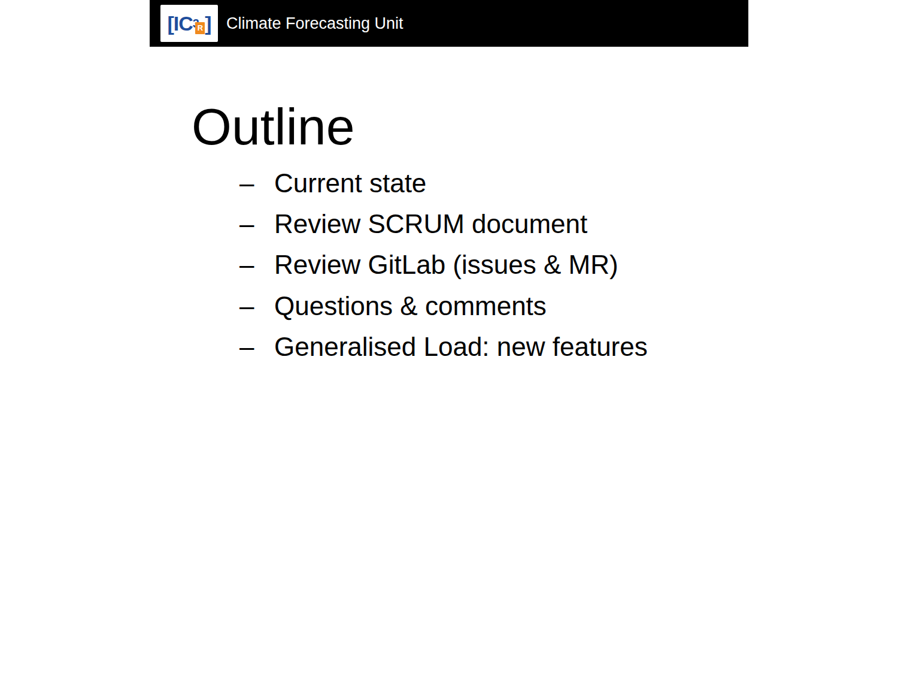[IC3 R]
Climate Forecasting Unit
Outline
Current state
Review SCRUM document
Review GitLab (issues & MR)
Questions & comments
Generalised Load: new features